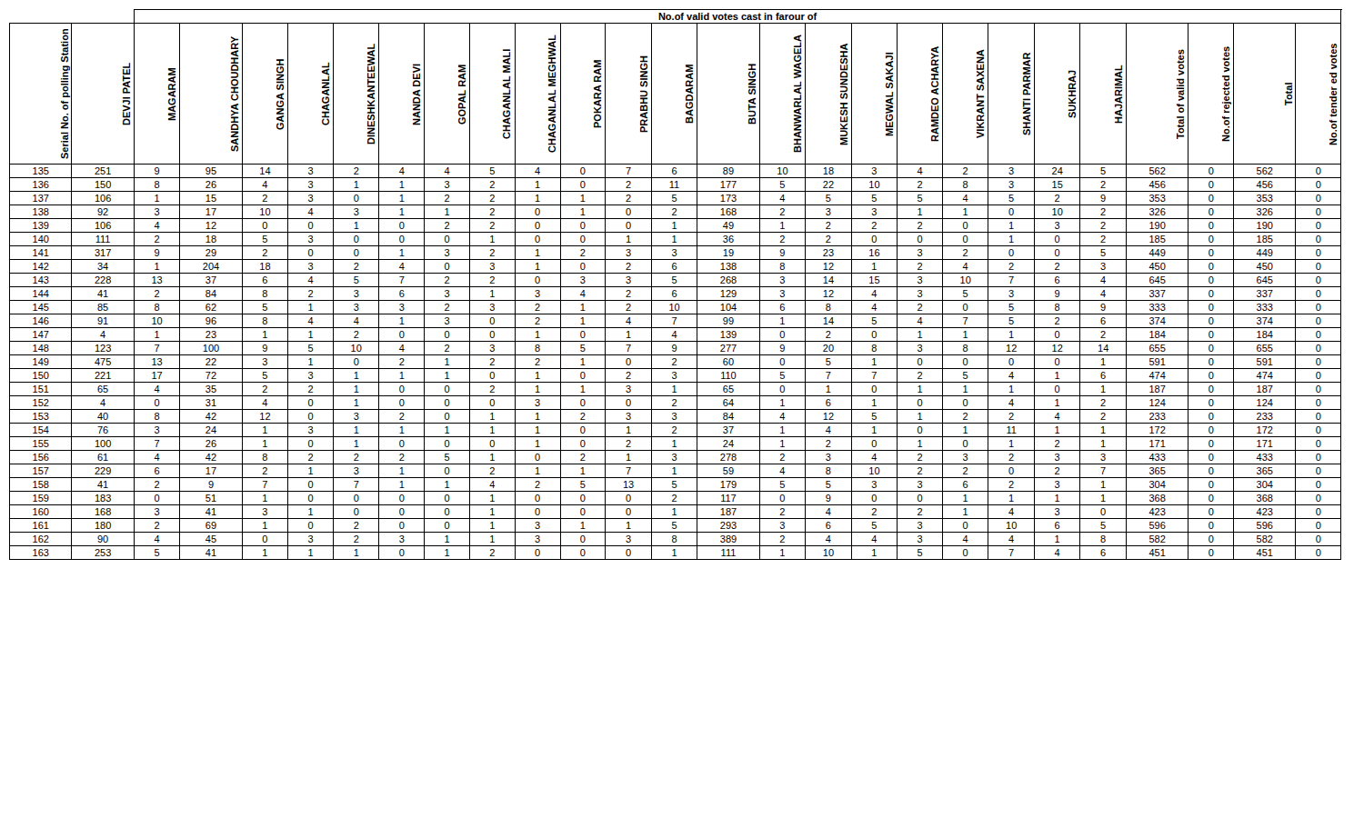| | No.of valid votes cast in farour of | |
| --- | --- | --- |
| Serial No. of polling Station | DEVJI PATEL | MAGARAM | SANDHYA CHOUDHARY | GANGA SINGH | CHAGANLAL | DINESHKANTEEWAL | NANDA DEVI | GOPAL RAM | CHAGANLAL MALI | CHAGANLAL MEGHWAL | POKARA RAM | PRABHU SINGH | BAGDARAM | BUTA SINGH | BHANWARLAL WAGELA | MUKESH SUNDESHA | MEGWAL SAKAJI | RAMDEO ACHARYA | VIKRANT SAXENA | SHANTI PARMAR | SUKHRAJ | HAJARIMAL | Total of valid votes | No.of rejected votes | Total | No.of tender ed votes |
| 135 | 251 | 9 | 95 | 14 | 3 | 2 | 4 | 4 | 5 | 4 | 0 | 7 | 6 | 89 | 10 | 18 | 3 | 4 | 2 | 3 | 24 | 5 | 562 | 0 | 562 | 0 |
| 136 | 150 | 8 | 26 | 4 | 3 | 1 | 1 | 3 | 2 | 1 | 0 | 2 | 11 | 177 | 5 | 22 | 10 | 2 | 8 | 3 | 15 | 2 | 456 | 0 | 456 | 0 |
| 137 | 106 | 1 | 15 | 2 | 3 | 0 | 1 | 2 | 2 | 1 | 1 | 2 | 5 | 173 | 4 | 5 | 5 | 5 | 4 | 5 | 2 | 9 | 353 | 0 | 353 | 0 |
| 138 | 92 | 3 | 17 | 10 | 4 | 3 | 1 | 1 | 2 | 0 | 1 | 0 | 2 | 168 | 2 | 3 | 3 | 1 | 1 | 0 | 10 | 2 | 326 | 0 | 326 | 0 |
| 139 | 106 | 4 | 12 | 0 | 0 | 1 | 0 | 2 | 2 | 0 | 0 | 0 | 1 | 49 | 1 | 2 | 2 | 2 | 0 | 1 | 3 | 2 | 190 | 0 | 190 | 0 |
| 140 | 111 | 2 | 18 | 5 | 3 | 0 | 0 | 0 | 1 | 0 | 0 | 1 | 1 | 36 | 2 | 2 | 0 | 0 | 0 | 1 | 0 | 2 | 185 | 0 | 185 | 0 |
| 141 | 317 | 9 | 29 | 2 | 0 | 0 | 1 | 3 | 2 | 1 | 2 | 3 | 3 | 19 | 9 | 23 | 16 | 3 | 2 | 0 | 0 | 5 | 449 | 0 | 449 | 0 |
| 142 | 34 | 1 | 204 | 18 | 3 | 2 | 4 | 0 | 3 | 1 | 0 | 2 | 6 | 138 | 8 | 12 | 1 | 2 | 4 | 2 | 2 | 3 | 450 | 0 | 450 | 0 |
| 143 | 228 | 13 | 37 | 6 | 4 | 5 | 7 | 2 | 2 | 0 | 3 | 3 | 5 | 268 | 3 | 14 | 15 | 3 | 10 | 7 | 6 | 4 | 645 | 0 | 645 | 0 |
| 144 | 41 | 2 | 84 | 8 | 2 | 3 | 6 | 3 | 1 | 3 | 4 | 2 | 6 | 129 | 3 | 12 | 4 | 3 | 5 | 3 | 9 | 4 | 337 | 0 | 337 | 0 |
| 145 | 85 | 8 | 62 | 5 | 1 | 3 | 3 | 2 | 3 | 2 | 1 | 2 | 10 | 104 | 6 | 8 | 4 | 2 | 0 | 5 | 8 | 9 | 333 | 0 | 333 | 0 |
| 146 | 91 | 10 | 96 | 8 | 4 | 4 | 1 | 3 | 0 | 2 | 1 | 4 | 7 | 99 | 1 | 14 | 5 | 4 | 7 | 5 | 2 | 6 | 374 | 0 | 374 | 0 |
| 147 | 4 | 1 | 23 | 1 | 1 | 2 | 0 | 0 | 0 | 1 | 0 | 1 | 4 | 139 | 0 | 2 | 0 | 1 | 1 | 1 | 0 | 2 | 184 | 0 | 184 | 0 |
| 148 | 123 | 7 | 100 | 9 | 5 | 10 | 4 | 2 | 3 | 8 | 5 | 7 | 9 | 277 | 9 | 20 | 8 | 3 | 8 | 12 | 12 | 14 | 655 | 0 | 655 | 0 |
| 149 | 475 | 13 | 22 | 3 | 1 | 0 | 2 | 1 | 2 | 2 | 1 | 0 | 2 | 60 | 0 | 5 | 1 | 0 | 0 | 0 | 0 | 1 | 591 | 0 | 591 | 0 |
| 150 | 221 | 17 | 72 | 5 | 3 | 1 | 1 | 1 | 0 | 1 | 0 | 2 | 3 | 110 | 5 | 7 | 7 | 2 | 5 | 4 | 1 | 6 | 474 | 0 | 474 | 0 |
| 151 | 65 | 4 | 35 | 2 | 2 | 1 | 0 | 0 | 2 | 1 | 1 | 3 | 1 | 65 | 0 | 1 | 0 | 1 | 1 | 1 | 0 | 1 | 187 | 0 | 187 | 0 |
| 152 | 4 | 0 | 31 | 4 | 0 | 1 | 0 | 0 | 0 | 3 | 0 | 0 | 2 | 64 | 1 | 6 | 1 | 0 | 0 | 4 | 1 | 2 | 124 | 0 | 124 | 0 |
| 153 | 40 | 8 | 42 | 12 | 0 | 3 | 2 | 0 | 1 | 1 | 2 | 3 | 3 | 84 | 4 | 12 | 5 | 1 | 2 | 2 | 4 | 2 | 233 | 0 | 233 | 0 |
| 154 | 76 | 3 | 24 | 1 | 3 | 1 | 1 | 1 | 1 | 1 | 0 | 1 | 2 | 37 | 1 | 4 | 1 | 0 | 1 | 11 | 1 | 1 | 172 | 0 | 172 | 0 |
| 155 | 100 | 7 | 26 | 1 | 0 | 1 | 0 | 0 | 0 | 1 | 0 | 2 | 1 | 24 | 1 | 2 | 0 | 1 | 0 | 1 | 2 | 1 | 171 | 0 | 171 | 0 |
| 156 | 61 | 4 | 42 | 8 | 2 | 2 | 2 | 5 | 1 | 0 | 2 | 1 | 3 | 278 | 2 | 3 | 4 | 2 | 3 | 2 | 3 | 3 | 433 | 0 | 433 | 0 |
| 157 | 229 | 6 | 17 | 2 | 1 | 3 | 1 | 0 | 2 | 1 | 1 | 7 | 1 | 59 | 4 | 8 | 10 | 2 | 2 | 0 | 2 | 7 | 365 | 0 | 365 | 0 |
| 158 | 41 | 2 | 9 | 7 | 0 | 7 | 1 | 1 | 4 | 2 | 5 | 13 | 5 | 179 | 5 | 5 | 3 | 3 | 6 | 2 | 3 | 1 | 304 | 0 | 304 | 0 |
| 159 | 183 | 0 | 51 | 1 | 0 | 0 | 0 | 0 | 1 | 0 | 0 | 0 | 2 | 117 | 0 | 9 | 0 | 0 | 1 | 1 | 1 | 1 | 368 | 0 | 368 | 0 |
| 160 | 168 | 3 | 41 | 3 | 1 | 0 | 0 | 0 | 1 | 0 | 0 | 0 | 1 | 187 | 2 | 4 | 2 | 2 | 1 | 4 | 3 | 0 | 423 | 0 | 423 | 0 |
| 161 | 180 | 2 | 69 | 1 | 0 | 2 | 0 | 0 | 1 | 3 | 1 | 1 | 5 | 293 | 3 | 6 | 5 | 3 | 0 | 10 | 6 | 5 | 596 | 0 | 596 | 0 |
| 162 | 90 | 4 | 45 | 0 | 3 | 2 | 3 | 1 | 1 | 3 | 0 | 3 | 8 | 389 | 2 | 4 | 4 | 3 | 4 | 4 | 1 | 8 | 582 | 0 | 582 | 0 |
| 163 | 253 | 5 | 41 | 1 | 1 | 1 | 0 | 1 | 2 | 0 | 0 | 0 | 1 | 111 | 1 | 10 | 1 | 5 | 0 | 7 | 4 | 6 | 451 | 0 | 451 | 0 |